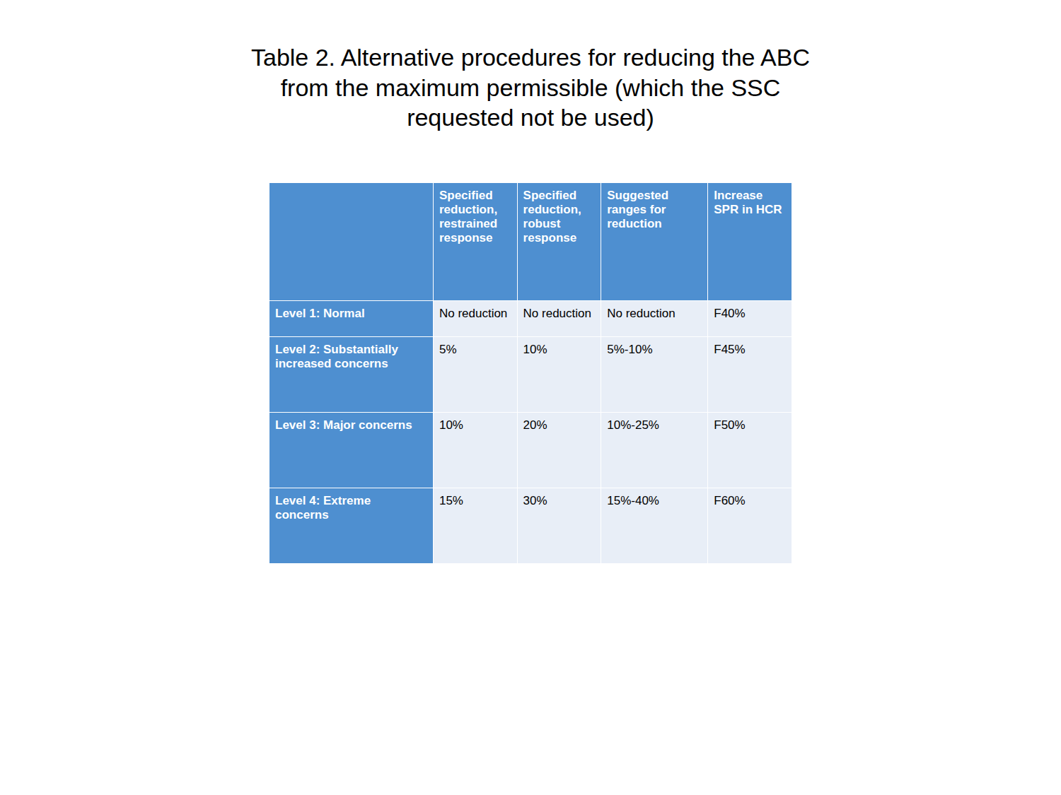Table 2. Alternative procedures for reducing the ABC from the maximum permissible (which the SSC requested not be used)
| | Specified reduction, restrained response | Specified reduction, robust response | Suggested ranges for reduction | Increase SPR in HCR |
| --- | --- | --- | --- | --- |
| Level 1: Normal | No reduction | No reduction | No reduction | F40% |
| Level 2: Substantially increased concerns | 5% | 10% | 5%-10% | F45% |
| Level 3: Major concerns | 10% | 20% | 10%-25% | F50% |
| Level 4: Extreme concerns | 15% | 30% | 15%-40% | F60% |